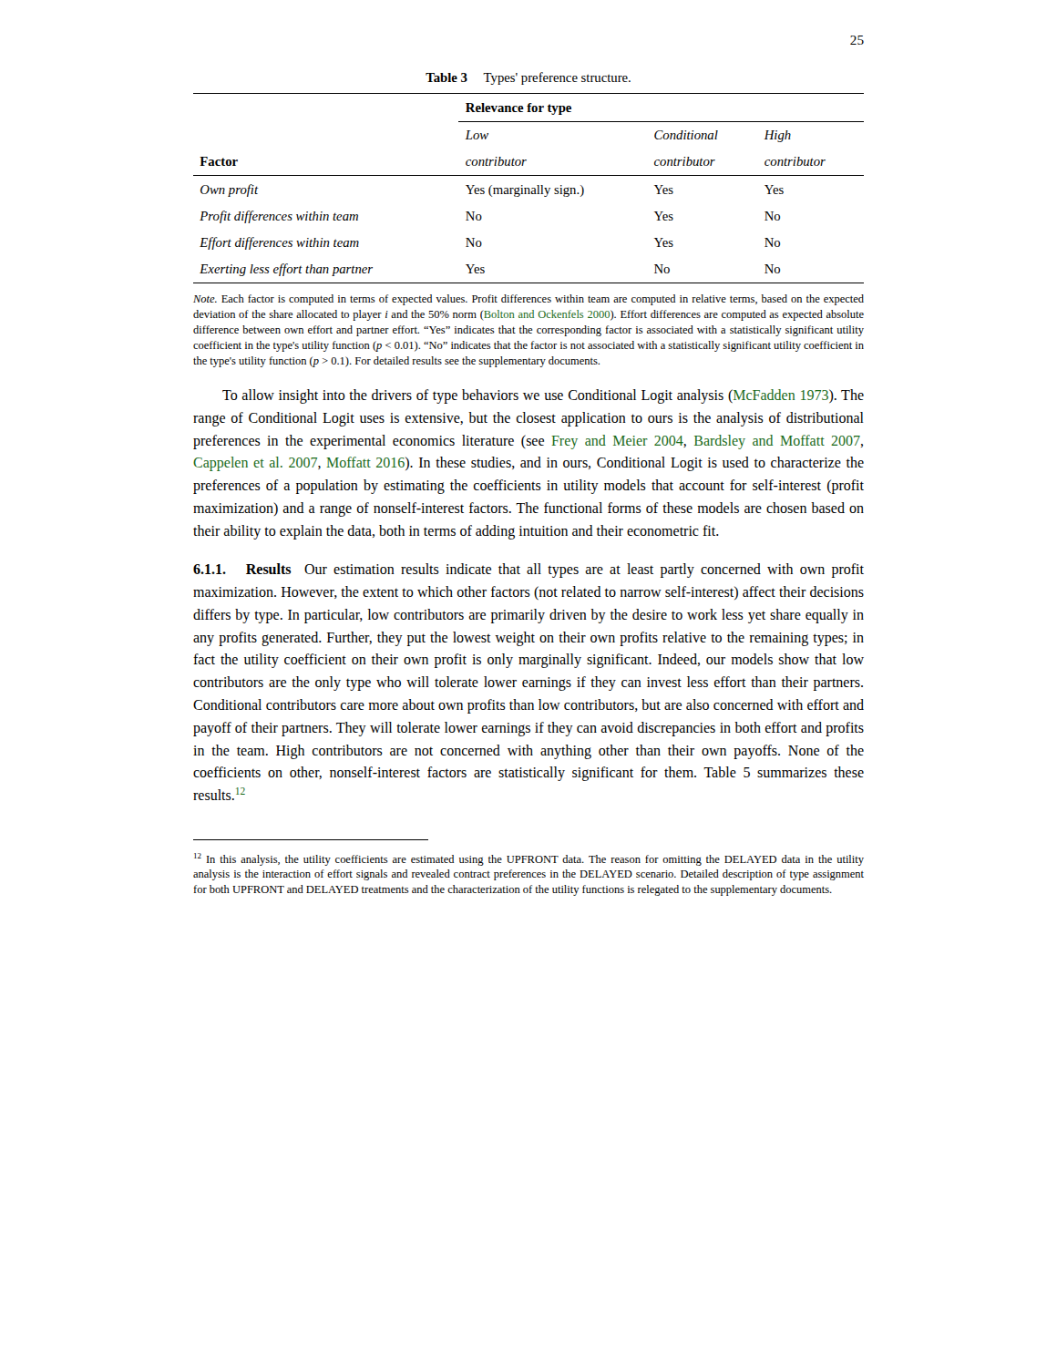25
Table 3 Types' preference structure.
| | Relevance for type |
| | Low | Conditional | High |
| Factor | contributor | contributor | contributor |
| Own profit | Yes (marginally sign.) | Yes | Yes |
| Profit differences within team | No | Yes | No |
| Effort differences within team | No | Yes | No |
| Exerting less effort than partner | Yes | No | No |
Note. Each factor is computed in terms of expected values. Profit differences within team are computed in relative terms, based on the expected deviation of the share allocated to player i and the 50% norm (Bolton and Ockenfels 2000). Effort differences are computed as expected absolute difference between own effort and partner effort. “Yes” indicates that the corresponding factor is associated with a statistically significant utility coefficient in the type's utility function (p < 0.01). “No” indicates that the factor is not associated with a statistically significant utility coefficient in the type's utility function (p > 0.1). For detailed results see the supplementary documents.
To allow insight into the drivers of type behaviors we use Conditional Logit analysis (McFadden 1973). The range of Conditional Logit uses is extensive, but the closest application to ours is the analysis of distributional preferences in the experimental economics literature (see Frey and Meier 2004, Bardsley and Moffatt 2007, Cappelen et al. 2007, Moffatt 2016). In these studies, and in ours, Conditional Logit is used to characterize the preferences of a population by estimating the coefficients in utility models that account for self-interest (profit maximization) and a range of nonself-interest factors. The functional forms of these models are chosen based on their ability to explain the data, both in terms of adding intuition and their econometric fit.
6.1.1. Results Our estimation results indicate that all types are at least partly concerned with own profit maximization. However, the extent to which other factors (not related to narrow self-interest) affect their decisions differs by type. In particular, low contributors are primarily driven by the desire to work less yet share equally in any profits generated. Further, they put the lowest weight on their own profits relative to the remaining types; in fact the utility coefficient on their own profit is only marginally significant. Indeed, our models show that low contributors are the only type who will tolerate lower earnings if they can invest less effort than their partners. Conditional contributors care more about own profits than low contributors, but are also concerned with effort and payoff of their partners. They will tolerate lower earnings if they can avoid discrepancies in both effort and profits in the team. High contributors are not concerned with anything other than their own payoffs. None of the coefficients on other, nonself-interest factors are statistically significant for them. Table 5 summarizes these results.12
12 In this analysis, the utility coefficients are estimated using the UPFRONT data. The reason for omitting the DELAYED data in the utility analysis is the interaction of effort signals and revealed contract preferences in the DELAYED scenario. Detailed description of type assignment for both UPFRONT and DELAYED treatments and the characterization of the utility functions is relegated to the supplementary documents.